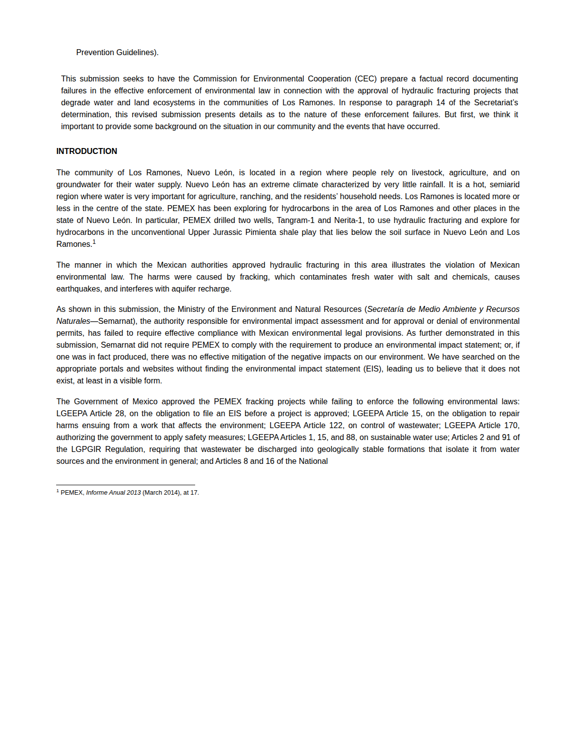Prevention Guidelines).
This submission seeks to have the Commission for Environmental Cooperation (CEC) prepare a factual record documenting failures in the effective enforcement of environmental law in connection with the approval of hydraulic fracturing projects that degrade water and land ecosystems in the communities of Los Ramones. In response to paragraph 14 of the Secretariat’s determination, this revised submission presents details as to the nature of these enforcement failures. But first, we think it important to provide some background on the situation in our community and the events that have occurred.
INTRODUCTION
The community of Los Ramones, Nuevo León, is located in a region where people rely on livestock, agriculture, and on groundwater for their water supply. Nuevo León has an extreme climate characterized by very little rainfall. It is a hot, semiarid region where water is very important for agriculture, ranching, and the residents’ household needs. Los Ramones is located more or less in the centre of the state. PEMEX has been exploring for hydrocarbons in the area of Los Ramones and other places in the state of Nuevo León. In particular, PEMEX drilled two wells, Tangram-1 and Nerita-1, to use hydraulic fracturing and explore for hydrocarbons in the unconventional Upper Jurassic Pimienta shale play that lies below the soil surface in Nuevo León and Los Ramones.1
The manner in which the Mexican authorities approved hydraulic fracturing in this area illustrates the violation of Mexican environmental law. The harms were caused by fracking, which contaminates fresh water with salt and chemicals, causes earthquakes, and interferes with aquifer recharge.
As shown in this submission, the Ministry of the Environment and Natural Resources (Secretaría de Medio Ambiente y Recursos Naturales—Semarnat), the authority responsible for environmental impact assessment and for approval or denial of environmental permits, has failed to require effective compliance with Mexican environmental legal provisions. As further demonstrated in this submission, Semarnat did not require PEMEX to comply with the requirement to produce an environmental impact statement; or, if one was in fact produced, there was no effective mitigation of the negative impacts on our environment. We have searched on the appropriate portals and websites without finding the environmental impact statement (EIS), leading us to believe that it does not exist, at least in a visible form.
The Government of Mexico approved the PEMEX fracking projects while failing to enforce the following environmental laws: LGEEPA Article 28, on the obligation to file an EIS before a project is approved; LGEEPA Article 15, on the obligation to repair harms ensuing from a work that affects the environment; LGEEPA Article 122, on control of wastewater; LGEEPA Article 170, authorizing the government to apply safety measures; LGEEPA Articles 1, 15, and 88, on sustainable water use; Articles 2 and 91 of the LGPGIR Regulation, requiring that wastewater be discharged into geologically stable formations that isolate it from water sources and the environment in general; and Articles 8 and 16 of the National
1 PEMEX, Informe Anual 2013 (March 2014), at 17.